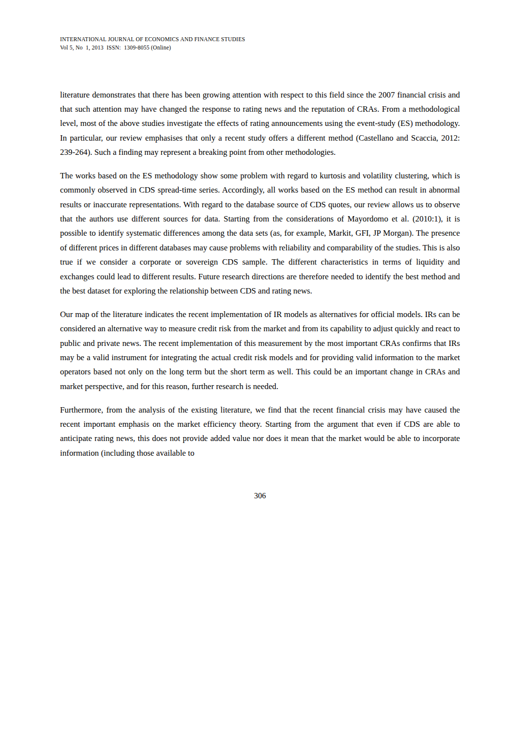International Journal of Economics and Finance Studies
Vol 5, No 1, 2013 ISSN: 1309-8055 (Online)
literature demonstrates that there has been growing attention with respect to this field since the 2007 financial crisis and that such attention may have changed the response to rating news and the reputation of CRAs. From a methodological level, most of the above studies investigate the effects of rating announcements using the event-study (ES) methodology. In particular, our review emphasises that only a recent study offers a different method (Castellano and Scaccia, 2012: 239-264). Such a finding may represent a breaking point from other methodologies.
The works based on the ES methodology show some problem with regard to kurtosis and volatility clustering, which is commonly observed in CDS spread-time series. Accordingly, all works based on the ES method can result in abnormal results or inaccurate representations. With regard to the database source of CDS quotes, our review allows us to observe that the authors use different sources for data. Starting from the considerations of Mayordomo et al. (2010:1), it is possible to identify systematic differences among the data sets (as, for example, Markit, GFI, JP Morgan). The presence of different prices in different databases may cause problems with reliability and comparability of the studies. This is also true if we consider a corporate or sovereign CDS sample. The different characteristics in terms of liquidity and exchanges could lead to different results. Future research directions are therefore needed to identify the best method and the best dataset for exploring the relationship between CDS and rating news.
Our map of the literature indicates the recent implementation of IR models as alternatives for official models. IRs can be considered an alternative way to measure credit risk from the market and from its capability to adjust quickly and react to public and private news. The recent implementation of this measurement by the most important CRAs confirms that IRs may be a valid instrument for integrating the actual credit risk models and for providing valid information to the market operators based not only on the long term but the short term as well. This could be an important change in CRAs and market perspective, and for this reason, further research is needed.
Furthermore, from the analysis of the existing literature, we find that the recent financial crisis may have caused the recent important emphasis on the market efficiency theory. Starting from the argument that even if CDS are able to anticipate rating news, this does not provide added value nor does it mean that the market would be able to incorporate information (including those available to
306